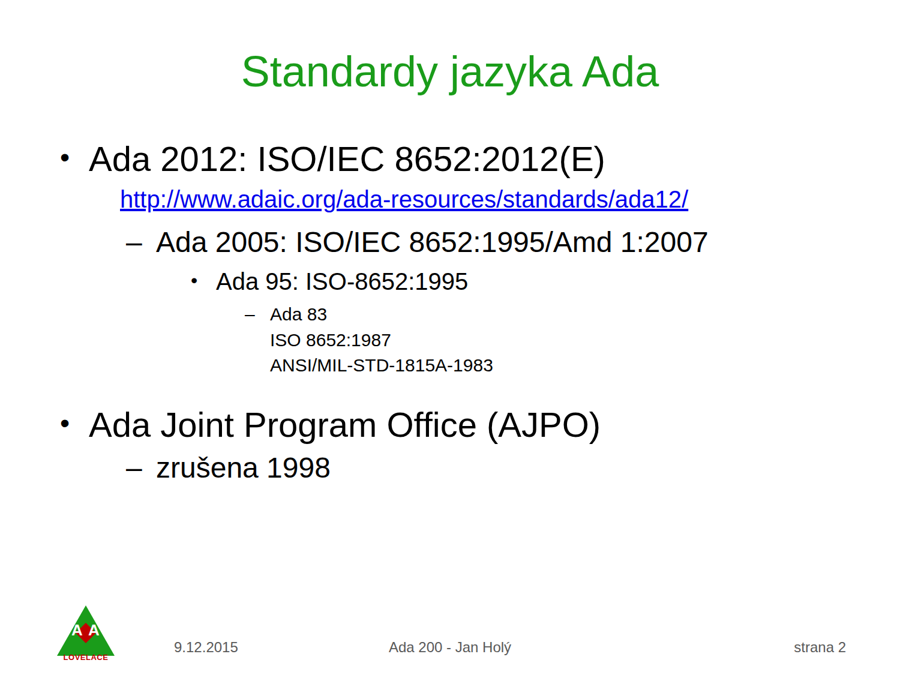Standardy jazyka Ada
Ada 2012: ISO/IEC 8652:2012(E)
http://www.adaic.org/ada-resources/standards/ada12/
Ada 2005: ISO/IEC 8652:1995/Amd 1:2007
Ada 95: ISO-8652:1995
Ada 83
ISO 8652:1987
ANSI/MIL-STD-1815A-1983
Ada Joint Program Office (AJPO)
zrušena 1998
A A
LOVELACE
9.12.2015
Ada 200 - Jan Holý
strana 2